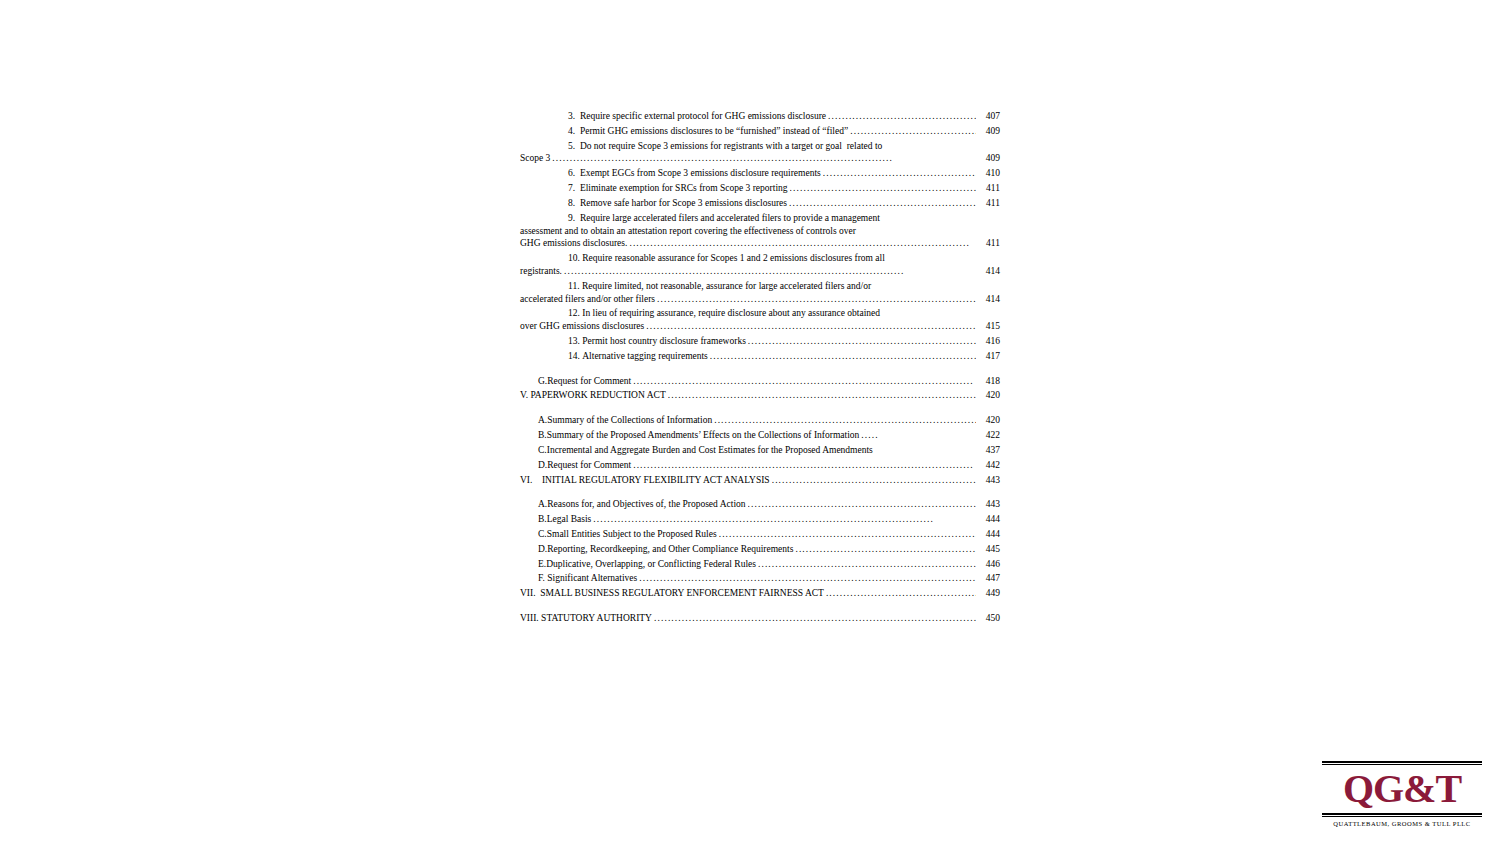3. Require specific external protocol for GHG emissions disclosure .................................................................................................. 407
4. Permit GHG emissions disclosures to be “furnished” instead of “filed” .................................................................................................. 409
5. Do not require Scope 3 emissions for registrants with a target or goal related to
Scope 3 .................................................................................................. 409
6. Exempt EGCs from Scope 3 emissions disclosure requirements .................................................................................................. 410
7. Eliminate exemption for SRCs from Scope 3 reporting .................................................................................................. 411
8. Remove safe harbor for Scope 3 emissions disclosures .................................................................................................. 411
9. Require large accelerated filers and accelerated filers to provide a management
assessment and to obtain an attestation report covering the effectiveness of controls over
GHG emissions disclosures. .................................................................................................. 411
10. Require reasonable assurance for Scopes 1 and 2 emissions disclosures from all
registrants. .................................................................................................. 414
11. Require limited, not reasonable, assurance for large accelerated filers and/or
accelerated filers and/or other filers .................................................................................................. 414
12. In lieu of requiring assurance, require disclosure about any assurance obtained
over GHG emissions disclosures .................................................................................................. 415
13. Permit host country disclosure frameworks .................................................................................................. 416
14. Alternative tagging requirements .................................................................................................. 417
G. Request for Comment .................................................................................................. 418
V. PAPERWORK REDUCTION ACT .................................................................................................. 420
A. Summary of the Collections of Information .................................................................................................. 420
B. Summary of the Proposed Amendments’ Effects on the Collections of Information ..... 422
C. Incremental and Aggregate Burden and Cost Estimates for the Proposed Amendments 437
D. Request for Comment .................................................................................................. 442
VI. INITIAL REGULATORY FLEXIBILITY ACT ANALYSIS .................................................................................................. 443
A. Reasons for, and Objectives of, the Proposed Action .................................................................................................. 443
B. Legal Basis .................................................................................................. 444
C. Small Entities Subject to the Proposed Rules .................................................................................................. 444
D. Reporting, Recordkeeping, and Other Compliance Requirements .................................................................................................. 445
E. Duplicative, Overlapping, or Conflicting Federal Rules .................................................................................................. 446
F. Significant Alternatives .................................................................................................. 447
VII. SMALL BUSINESS REGULATORY ENFORCEMENT FAIRNESS ACT .................................................................................................. 449
VIII. STATUTORY AUTHORITY .................................................................................................. 450
QG&T
QUATTLEBAUM, GROOMS & TULL PLLC